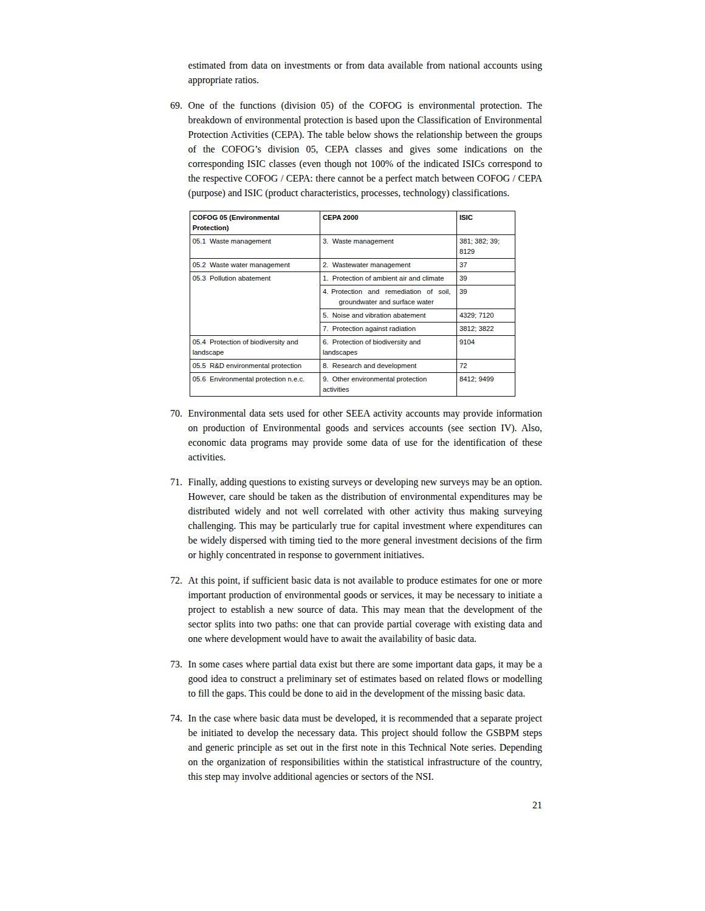estimated from data on investments or from data available from national accounts using appropriate ratios.
69.
One of the functions (division 05) of the COFOG is environmental protection. The breakdown of environmental protection is based upon the Classification of Environmental Protection Activities (CEPA). The table below shows the relationship between the groups of the COFOG’s division 05, CEPA classes and gives some indications on the corresponding ISIC classes (even though not 100% of the indicated ISICs correspond to the respective COFOG / CEPA: there cannot be a perfect match between COFOG / CEPA (purpose) and ISIC (product characteristics, processes, technology) classifications.
| COFOG 05 (Environmental Protection) | CEPA 2000 | ISIC |
| --- | --- | --- |
| 05.1 Waste management | 3. Waste management | 381; 382; 39; 8129 |
| 05.2 Waste water management | 2. Wastewater management | 37 |
| 05.3 Pollution abatement | 1. Protection of ambient air and climate | 39 |
| 4. Protection and remediation of soil, groundwater and surface water | 39 |
| 5. Noise and vibration abatement | 4329; 7120 |
| 7. Protection against radiation | 3812; 3822 |
| 05.4 Protection of biodiversity and landscape | 6. Protection of biodiversity and landscapes | 9104 |
| 05.5 R&D environmental protection | 8. Research and development | 72 |
| 05.6 Environmental protection n.e.c. | 9. Other environmental protection activities | 8412; 9499 |
70.
Environmental data sets used for other SEEA activity accounts may provide information on production of Environmental goods and services accounts (see section IV). Also, economic data programs may provide some data of use for the identification of these activities.
71.
Finally, adding questions to existing surveys or developing new surveys may be an option. However, care should be taken as the distribution of environmental expenditures may be distributed widely and not well correlated with other activity thus making surveying challenging. This may be particularly true for capital investment where expenditures can be widely dispersed with timing tied to the more general investment decisions of the firm or highly concentrated in response to government initiatives.
72.
At this point, if sufficient basic data is not available to produce estimates for one or more important production of environmental goods or services, it may be necessary to initiate a project to establish a new source of data. This may mean that the development of the sector splits into two paths: one that can provide partial coverage with existing data and one where development would have to await the availability of basic data.
73.
In some cases where partial data exist but there are some important data gaps, it may be a good idea to construct a preliminary set of estimates based on related flows or modelling to fill the gaps. This could be done to aid in the development of the missing basic data.
74.
In the case where basic data must be developed, it is recommended that a separate project be initiated to develop the necessary data. This project should follow the GSBPM steps and generic principle as set out in the first note in this Technical Note series. Depending on the organization of responsibilities within the statistical infrastructure of the country, this step may involve additional agencies or sectors of the NSI.
21